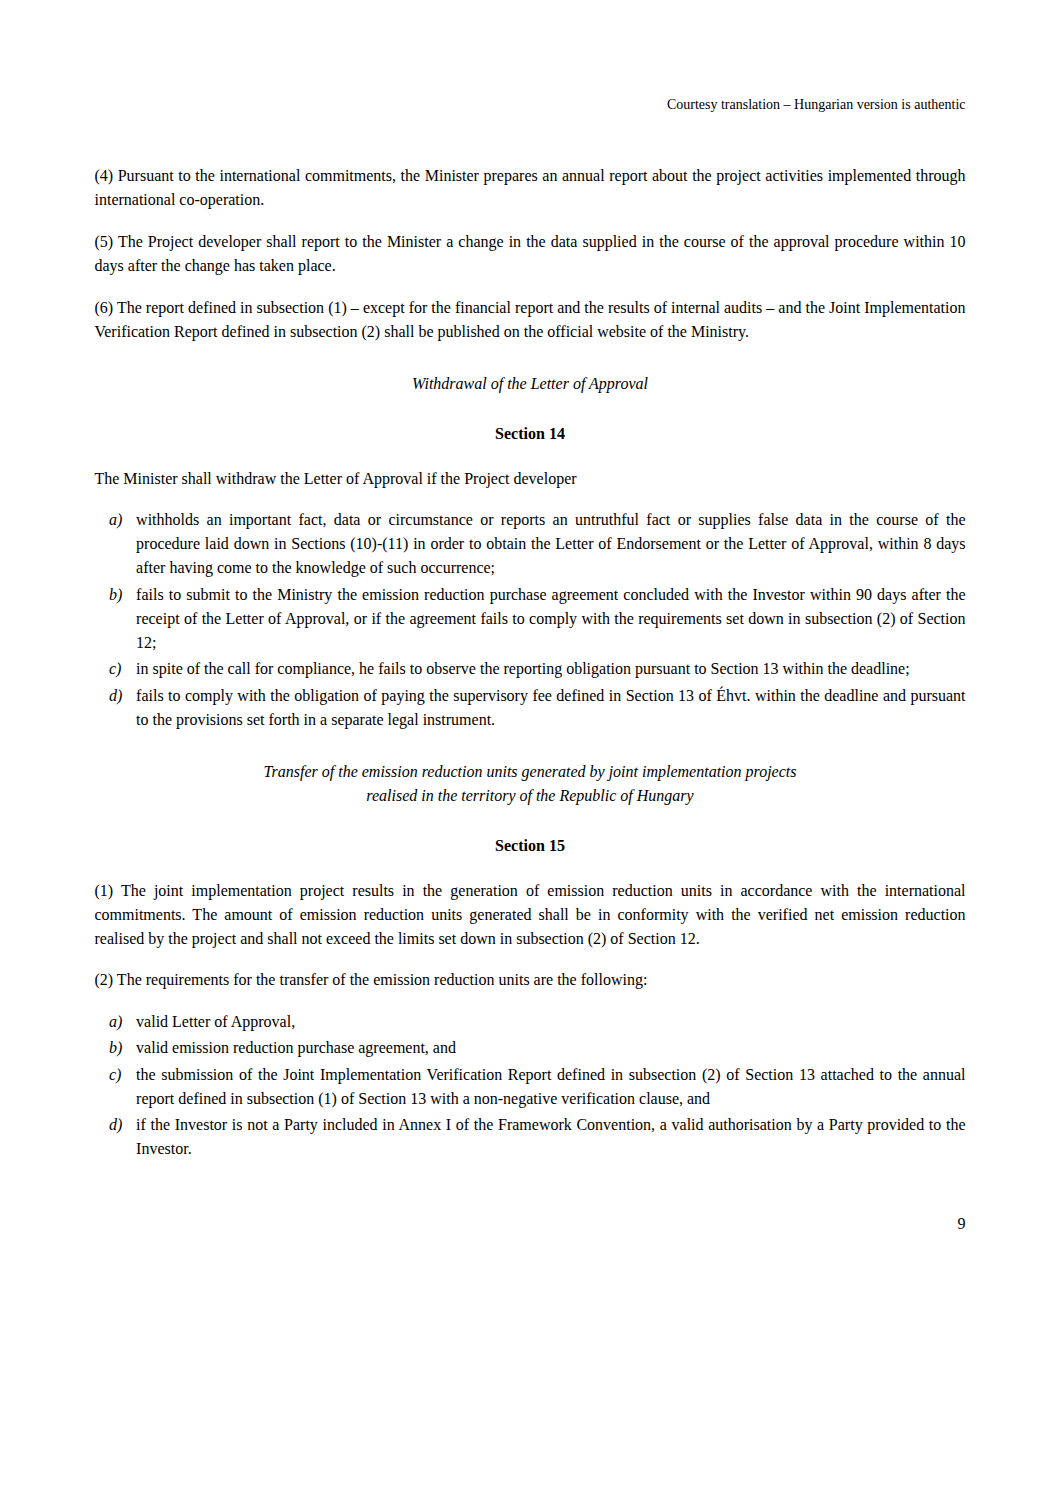Courtesy translation – Hungarian version is authentic
(4) Pursuant to the international commitments, the Minister prepares an annual report about the project activities implemented through international co-operation.
(5) The Project developer shall report to the Minister a change in the data supplied in the course of the approval procedure within 10 days after the change has taken place.
(6) The report defined in subsection (1) – except for the financial report and the results of internal audits – and the Joint Implementation Verification Report defined in subsection (2) shall be published on the official website of the Ministry.
Withdrawal of the Letter of Approval
Section 14
The Minister shall withdraw the Letter of Approval if the Project developer
a) withholds an important fact, data or circumstance or reports an untruthful fact or supplies false data in the course of the procedure laid down in Sections (10)-(11) in order to obtain the Letter of Endorsement or the Letter of Approval, within 8 days after having come to the knowledge of such occurrence;
b) fails to submit to the Ministry the emission reduction purchase agreement concluded with the Investor within 90 days after the receipt of the Letter of Approval, or if the agreement fails to comply with the requirements set down in subsection (2) of Section 12;
c) in spite of the call for compliance, he fails to observe the reporting obligation pursuant to Section 13 within the deadline;
d) fails to comply with the obligation of paying the supervisory fee defined in Section 13 of Éhvt. within the deadline and pursuant to the provisions set forth in a separate legal instrument.
Transfer of the emission reduction units generated by joint implementation projects
realised in the territory of the Republic of Hungary
Section 15
(1) The joint implementation project results in the generation of emission reduction units in accordance with the international commitments. The amount of emission reduction units generated shall be in conformity with the verified net emission reduction realised by the project and shall not exceed the limits set down in subsection (2) of Section 12.
(2) The requirements for the transfer of the emission reduction units are the following:
a) valid Letter of Approval,
b) valid emission reduction purchase agreement, and
c) the submission of the Joint Implementation Verification Report defined in subsection (2) of Section 13 attached to the annual report defined in subsection (1) of Section 13 with a non-negative verification clause, and
d) if the Investor is not a Party included in Annex I of the Framework Convention, a valid authorisation by a Party provided to the Investor.
9